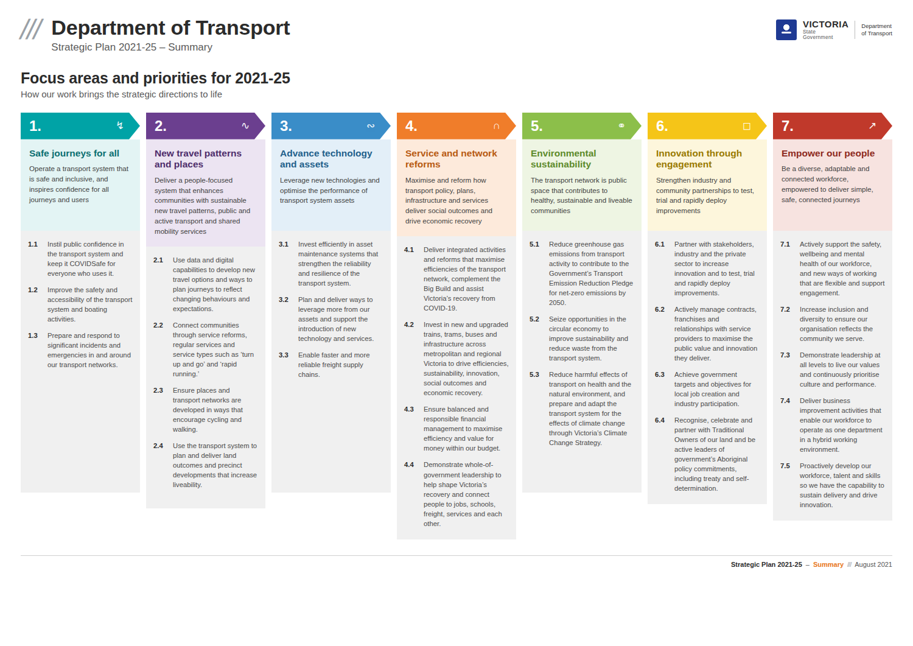///
Department of Transport
Strategic Plan 2021-25 – Summary
VICTORIA
State
Government
Department
of Transport
Focus areas and priorities for 2021-25
How our work brings the strategic directions to life
1.↯
Safe journeys for all
Operate a transport system that is safe and inclusive, and inspires confidence for all journeys and users
1.1 Instil public confidence in the transport system and keep it COVIDSafe for everyone who uses it.
1.2 Improve the safety and accessibility of the transport system and boating activities.
1.3 Prepare and respond to significant incidents and emergencies in and around our transport networks.
2.∿
New travel patterns and places
Deliver a people-focused system that enhances communities with sustainable new travel patterns, public and active transport and shared mobility services
2.1 Use data and digital capabilities to develop new travel options and ways to plan journeys to reflect changing behaviours and expectations.
2.2 Connect communities through service reforms, regular services and service types such as ‘turn up and go’ and ‘rapid running.’
2.3 Ensure places and transport networks are developed in ways that encourage cycling and walking.
2.4 Use the transport system to plan and deliver land outcomes and precinct developments that increase liveability.
3.∾
Advance technology and assets
Leverage new technologies and optimise the performance of transport system assets
3.1 Invest efficiently in asset maintenance systems that strengthen the reliability and resilience of the transport system.
3.2 Plan and deliver ways to leverage more from our assets and support the introduction of new technology and services.
3.3 Enable faster and more reliable freight supply chains.
4.∩
Service and network reforms
Maximise and reform how transport policy, plans, infrastructure and services deliver social outcomes and drive economic recovery
4.1 Deliver integrated activities and reforms that maximise efficiencies of the transport network, complement the Big Build and assist Victoria’s recovery from COVID-19.
4.2 Invest in new and upgraded trains, trams, buses and infrastructure across metropolitan and regional Victoria to drive efficiencies, sustainability, innovation, social outcomes and economic recovery.
4.3 Ensure balanced and responsible financial management to maximise efficiency and value for money within our budget.
4.4 Demonstrate whole-of-government leadership to help shape Victoria’s recovery and connect people to jobs, schools, freight, services and each other.
5.⚭
Environmental sustainability
The transport network is public space that contributes to healthy, sustainable and liveable communities
5.1 Reduce greenhouse gas emissions from transport activity to contribute to the Government’s Transport Emission Reduction Pledge for net-zero emissions by 2050.
5.2 Seize opportunities in the circular economy to improve sustainability and reduce waste from the transport system.
5.3 Reduce harmful effects of transport on health and the natural environment, and prepare and adapt the transport system for the effects of climate change through Victoria’s Climate Change Strategy.
6.◻
Innovation through engagement
Strengthen industry and community partnerships to test, trial and rapidly deploy improvements
6.1 Partner with stakeholders, industry and the private sector to increase innovation and to test, trial and rapidly deploy improvements.
6.2 Actively manage contracts, franchises and relationships with service providers to maximise the public value and innovation they deliver.
6.3 Achieve government targets and objectives for local job creation and industry participation.
6.4 Recognise, celebrate and partner with Traditional Owners of our land and be active leaders of government’s Aboriginal policy commitments, including treaty and self-determination.
7.↗
Empower our people
Be a diverse, adaptable and connected workforce, empowered to deliver simple, safe, connected journeys
7.1 Actively support the safety, wellbeing and mental health of our workforce, and new ways of working that are flexible and support engagement.
7.2 Increase inclusion and diversity to ensure our organisation reflects the community we serve.
7.3 Demonstrate leadership at all levels to live our values and continuously prioritise culture and performance.
7.4 Deliver business improvement activities that enable our workforce to operate as one department in a hybrid working environment.
7.5 Proactively develop our workforce, talent and skills so we have the capability to sustain delivery and drive innovation.
Strategic Plan 2021-25 – Summary /// August 2021